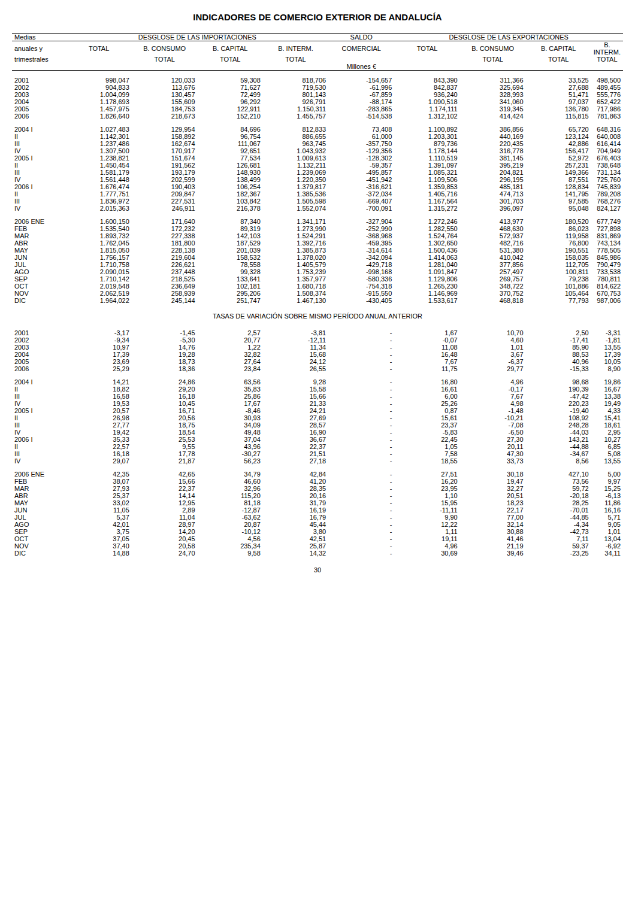INDICADORES DE COMERCIO EXTERIOR DE ANDALUCÍA
| Medias | DESGLOSE DE LAS IMPORTACIONES | SALDO | DESGLOSE DE LAS EXPORTACIONES |
| --- | --- | --- | --- |
| anuales y | TOTAL | B. CONSUMO | B. CAPITAL | B. INTERM. | COMERCIAL | TOTAL | B. CONSUMO | B. CAPITAL | B. INTERM. |
| trimestrales | | TOTAL | TOTAL | TOTAL | | | TOTAL | TOTAL | TOTAL |
| | | | | | Millones € | | | | |
| 2001 | 998,047 | 120,033 | 59,308 | 818,706 | -154,657 | 843,390 | 311,366 | 33,525 | 498,500 |
| 2002 | 904,833 | 113,676 | 71,627 | 719,530 | -61,996 | 842,837 | 325,694 | 27,688 | 489,455 |
| 2003 | 1.004,099 | 130,457 | 72,499 | 801,143 | -67,859 | 936,240 | 328,993 | 51,471 | 555,776 |
| 2004 | 1.178,693 | 155,609 | 96,292 | 926,791 | -88,174 | 1.090,518 | 341,060 | 97,037 | 652,422 |
| 2005 | 1.457,975 | 184,753 | 122,911 | 1.150,311 | -283,865 | 1.174,111 | 319,345 | 136,780 | 717,986 |
| 2006 | 1.826,640 | 218,673 | 152,210 | 1.455,757 | -514,538 | 1.312,102 | 414,424 | 115,815 | 781,863 |
| 2004 I | 1.027,483 | 129,954 | 84,696 | 812,833 | 73,408 | 1.100,892 | 386,856 | 65,720 | 648,316 |
| II | 1.142,301 | 158,892 | 96,754 | 886,655 | 61,000 | 1.203,301 | 440,169 | 123,124 | 640,008 |
| III | 1.237,486 | 162,674 | 111,067 | 963,745 | -357,750 | 879,736 | 220,435 | 42,886 | 616,414 |
| IV | 1.307,500 | 170,917 | 92,651 | 1.043,932 | -129,356 | 1.178,144 | 316,778 | 156,417 | 704,949 |
| 2005 I | 1.238,821 | 151,674 | 77,534 | 1.009,613 | -128,302 | 1.110,519 | 381,145 | 52,972 | 676,403 |
| II | 1.450,454 | 191,562 | 126,681 | 1.132,211 | -59,357 | 1.391,097 | 395,219 | 257,231 | 738,648 |
| III | 1.581,179 | 193,179 | 148,930 | 1.239,069 | -495,857 | 1.085,321 | 204,821 | 149,366 | 731,134 |
| IV | 1.561,448 | 202,599 | 138,499 | 1.220,350 | -451,942 | 1.109,506 | 296,195 | 87,551 | 725,760 |
| 2006 I | 1.676,474 | 190,403 | 106,254 | 1.379,817 | -316,621 | 1.359,853 | 485,181 | 128,834 | 745,839 |
| II | 1.777,751 | 209,847 | 182,367 | 1.385,536 | -372,034 | 1.405,716 | 474,713 | 141,795 | 789,208 |
| III | 1.836,972 | 227,531 | 103,842 | 1.505,598 | -669,407 | 1.167,564 | 301,703 | 97,585 | 768,276 |
| IV | 2.015,363 | 246,911 | 216,378 | 1.552,074 | -700,091 | 1.315,272 | 396,097 | 95,048 | 824,127 |
| 2006 ENE | 1.600,150 | 171,640 | 87,340 | 1.341,171 | -327,904 | 1.272,246 | 413,977 | 180,520 | 677,749 |
| FEB | 1.535,540 | 172,232 | 89,319 | 1.273,990 | -252,990 | 1.282,550 | 468,630 | 86,023 | 727,898 |
| MAR | 1.893,732 | 227,338 | 142,103 | 1.524,291 | -368,968 | 1.524,764 | 572,937 | 119,958 | 831,869 |
| ABR | 1.762,045 | 181,800 | 187,529 | 1.392,716 | -459,395 | 1.302,650 | 482,716 | 76,800 | 743,134 |
| MAY | 1.815,050 | 228,138 | 201,039 | 1.385,873 | -314,614 | 1.500,436 | 531,380 | 190,551 | 778,505 |
| JUN | 1.756,157 | 219,604 | 158,532 | 1.378,020 | -342,094 | 1.414,063 | 410,042 | 158,035 | 845,986 |
| JUL | 1.710,758 | 226,621 | 78,558 | 1.405,579 | -429,718 | 1.281,040 | 377,856 | 112,705 | 790,479 |
| AGO | 2.090,015 | 237,448 | 99,328 | 1.753,239 | -998,168 | 1.091,847 | 257,497 | 100,811 | 733,538 |
| SEP | 1.710,142 | 218,525 | 133,641 | 1.357,977 | -580,336 | 1.129,806 | 269,757 | 79,238 | 780,811 |
| OCT | 2.019,548 | 236,649 | 102,181 | 1.680,718 | -754,318 | 1.265,230 | 348,722 | 101,886 | 814,622 |
| NOV | 2.062,519 | 258,939 | 295,206 | 1.508,374 | -915,550 | 1.146,969 | 370,752 | 105,464 | 670,753 |
| DIC | 1.964,022 | 245,144 | 251,747 | 1.467,130 | -430,405 | 1.533,617 | 468,818 | 77,793 | 987,006 |
| TASAS DE VARIACIÓN SOBRE MISMO PERÍODO ANUAL ANTERIOR |
| 2001 | -3,17 | -1,45 | 2,57 | -3,81 | - | 1,67 | 10,70 | 2,50 | -3,31 |
| 2002 | -9,34 | -5,30 | 20,77 | -12,11 | - | -0,07 | 4,60 | -17,41 | -1,81 |
| 2003 | 10,97 | 14,76 | 1,22 | 11,34 | - | 11,08 | 1,01 | 85,90 | 13,55 |
| 2004 | 17,39 | 19,28 | 32,82 | 15,68 | - | 16,48 | 3,67 | 88,53 | 17,39 |
| 2005 | 23,69 | 18,73 | 27,64 | 24,12 | - | 7,67 | -6,37 | 40,96 | 10,05 |
| 2006 | 25,29 | 18,36 | 23,84 | 26,55 | - | 11,75 | 29,77 | -15,33 | 8,90 |
| 2004 I | 14,21 | 24,86 | 63,56 | 9,28 | - | 16,80 | 4,96 | 98,68 | 19,86 |
| II | 18,82 | 29,20 | 35,83 | 15,58 | - | 16,61 | -0,17 | 190,39 | 16,67 |
| III | 16,58 | 16,18 | 25,86 | 15,66 | - | 6,00 | 7,67 | -47,42 | 13,38 |
| IV | 19,53 | 10,45 | 17,67 | 21,33 | - | 25,26 | 4,98 | 220,23 | 19,49 |
| 2005 I | 20,57 | 16,71 | -8,46 | 24,21 | - | 0,87 | -1,48 | -19,40 | 4,33 |
| II | 26,98 | 20,56 | 30,93 | 27,69 | - | 15,61 | -10,21 | 108,92 | 15,41 |
| III | 27,77 | 18,75 | 34,09 | 28,57 | - | 23,37 | -7,08 | 248,28 | 18,61 |
| IV | 19,42 | 18,54 | 49,48 | 16,90 | - | -5,83 | -6,50 | -44,03 | 2,95 |
| 2006 I | 35,33 | 25,53 | 37,04 | 36,67 | - | 22,45 | 27,30 | 143,21 | 10,27 |
| II | 22,57 | 9,55 | 43,96 | 22,37 | - | 1,05 | 20,11 | -44,88 | 6,85 |
| III | 16,18 | 17,78 | -30,27 | 21,51 | - | 7,58 | 47,30 | -34,67 | 5,08 |
| IV | 29,07 | 21,87 | 56,23 | 27,18 | - | 18,55 | 33,73 | 8,56 | 13,55 |
| 2006 ENE | 42,35 | 42,65 | 34,79 | 42,84 | - | 27,51 | 30,18 | 427,10 | 5,00 |
| FEB | 38,07 | 15,66 | 46,60 | 41,20 | - | 16,20 | 19,47 | 73,56 | 9,97 |
| MAR | 27,93 | 22,37 | 32,96 | 28,35 | - | 23,95 | 32,27 | 59,72 | 15,25 |
| ABR | 25,37 | 14,14 | 115,20 | 20,16 | - | 1,10 | 20,51 | -20,18 | -6,13 |
| MAY | 33,02 | 12,95 | 81,18 | 31,79 | - | 15,95 | 18,23 | 28,25 | 11,86 |
| JUN | 11,05 | 2,89 | -12,87 | 16,19 | - | -11,11 | 22,17 | -70,01 | 16,16 |
| JUL | 5,37 | 11,04 | -63,62 | 16,79 | - | 9,90 | 77,00 | -44,85 | 5,71 |
| AGO | 42,01 | 28,97 | 20,87 | 45,44 | - | 12,22 | 32,14 | -4,34 | 9,05 |
| SEP | 3,75 | 14,20 | -10,12 | 3,80 | - | 1,11 | 30,88 | -42,73 | 1,01 |
| OCT | 37,05 | 20,45 | 4,56 | 42,51 | - | 19,11 | 41,46 | 7,11 | 13,04 |
| NOV | 37,40 | 20,58 | 235,34 | 25,87 | - | 4,96 | 21,19 | 59,37 | -6,92 |
| DIC | 14,88 | 24,70 | 9,58 | 14,32 | - | 30,69 | 39,46 | -23,25 | 34,11 |
30